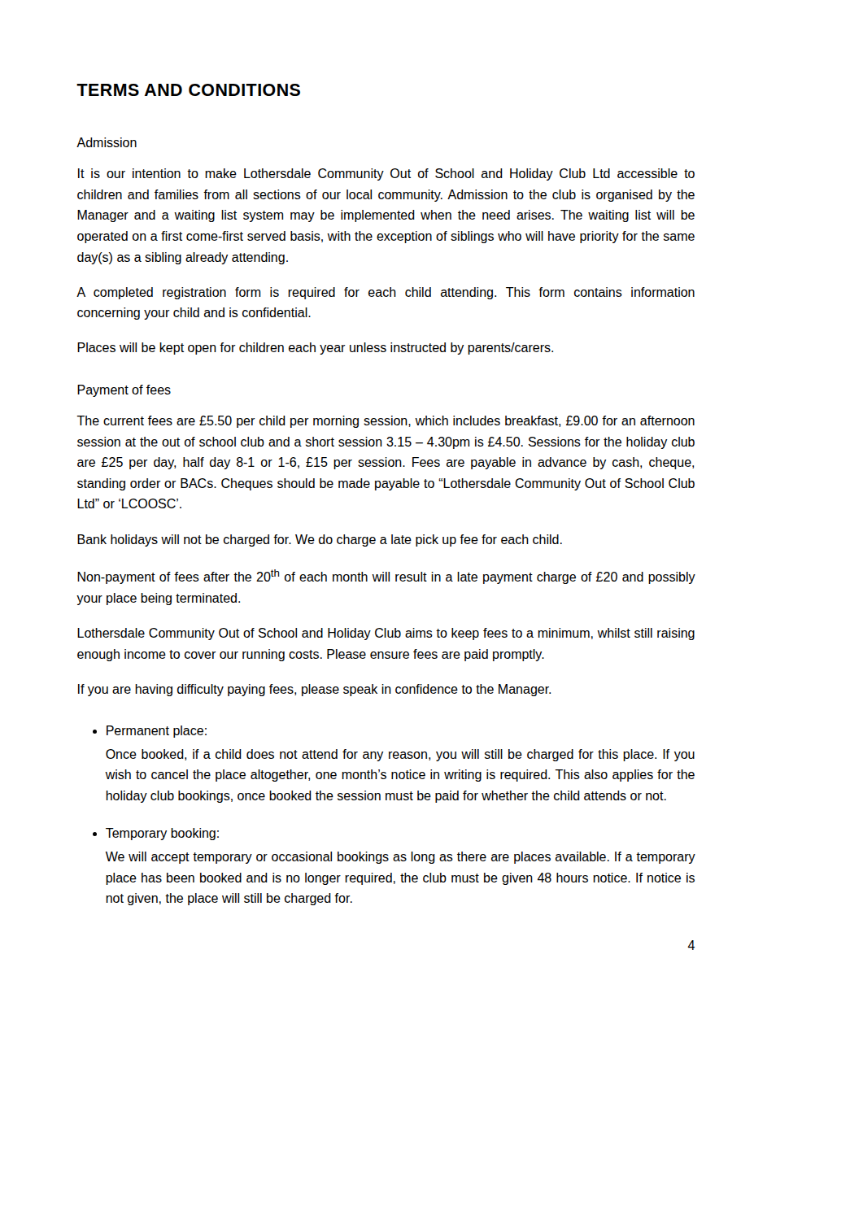TERMS AND CONDITIONS
Admission
It is our intention to make Lothersdale Community Out of School and Holiday Club Ltd accessible to children and families from all sections of our local community. Admission to the club is organised by the Manager and a waiting list system may be implemented when the need arises. The waiting list will be operated on a first come-first served basis, with the exception of siblings who will have priority for the same day(s) as a sibling already attending.
A completed registration form is required for each child attending. This form contains information concerning your child and is confidential.
Places will be kept open for children each year unless instructed by parents/carers.
Payment of fees
The current fees are £5.50 per child per morning session, which includes breakfast, £9.00 for an afternoon session at the out of school club and a short session 3.15 – 4.30pm is £4.50. Sessions for the holiday club are £25 per day, half day 8-1 or 1-6, £15 per session. Fees are payable in advance by cash, cheque, standing order or BACs. Cheques should be made payable to “Lothersdale Community Out of School Club Ltd” or ‘LCOOSC’.
Bank holidays will not be charged for. We do charge a late pick up fee for each child.
Non-payment of fees after the 20th of each month will result in a late payment charge of £20 and possibly your place being terminated.
Lothersdale Community Out of School and Holiday Club aims to keep fees to a minimum, whilst still raising enough income to cover our running costs. Please ensure fees are paid promptly.
If you are having difficulty paying fees, please speak in confidence to the Manager.
Permanent place: Once booked, if a child does not attend for any reason, you will still be charged for this place. If you wish to cancel the place altogether, one month’s notice in writing is required. This also applies for the holiday club bookings, once booked the session must be paid for whether the child attends or not.
Temporary booking: We will accept temporary or occasional bookings as long as there are places available. If a temporary place has been booked and is no longer required, the club must be given 48 hours notice. If notice is not given, the place will still be charged for.
4